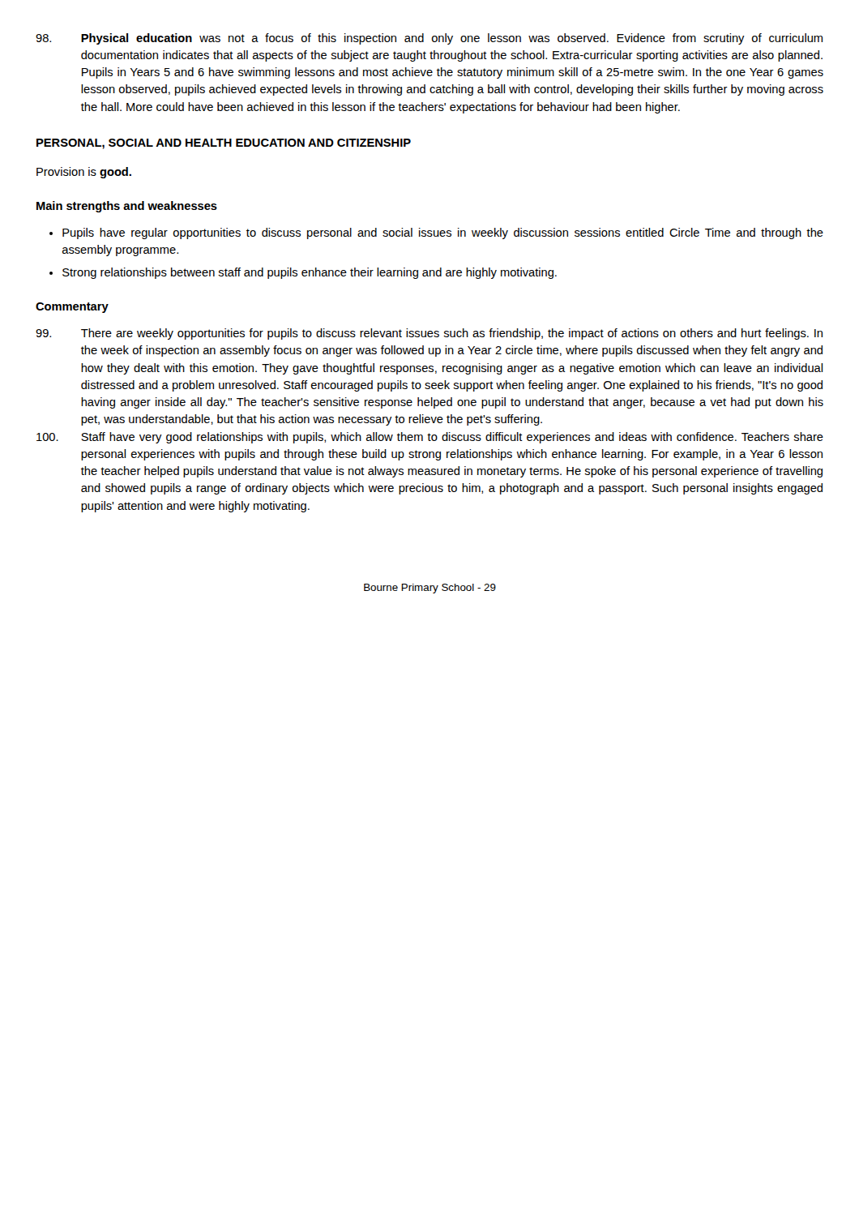98. Physical education was not a focus of this inspection and only one lesson was observed. Evidence from scrutiny of curriculum documentation indicates that all aspects of the subject are taught throughout the school. Extra-curricular sporting activities are also planned. Pupils in Years 5 and 6 have swimming lessons and most achieve the statutory minimum skill of a 25-metre swim. In the one Year 6 games lesson observed, pupils achieved expected levels in throwing and catching a ball with control, developing their skills further by moving across the hall. More could have been achieved in this lesson if the teachers' expectations for behaviour had been higher.
Personal, Social and Health Education and Citizenship
Provision is good.
Main strengths and weaknesses
Pupils have regular opportunities to discuss personal and social issues in weekly discussion sessions entitled Circle Time and through the assembly programme.
Strong relationships between staff and pupils enhance their learning and are highly motivating.
Commentary
99. There are weekly opportunities for pupils to discuss relevant issues such as friendship, the impact of actions on others and hurt feelings. In the week of inspection an assembly focus on anger was followed up in a Year 2 circle time, where pupils discussed when they felt angry and how they dealt with this emotion. They gave thoughtful responses, recognising anger as a negative emotion which can leave an individual distressed and a problem unresolved. Staff encouraged pupils to seek support when feeling anger. One explained to his friends, "It's no good having anger inside all day." The teacher's sensitive response helped one pupil to understand that anger, because a vet had put down his pet, was understandable, but that his action was necessary to relieve the pet's suffering.
100. Staff have very good relationships with pupils, which allow them to discuss difficult experiences and ideas with confidence. Teachers share personal experiences with pupils and through these build up strong relationships which enhance learning. For example, in a Year 6 lesson the teacher helped pupils understand that value is not always measured in monetary terms. He spoke of his personal experience of travelling and showed pupils a range of ordinary objects which were precious to him, a photograph and a passport. Such personal insights engaged pupils' attention and were highly motivating.
Bourne Primary School - 29